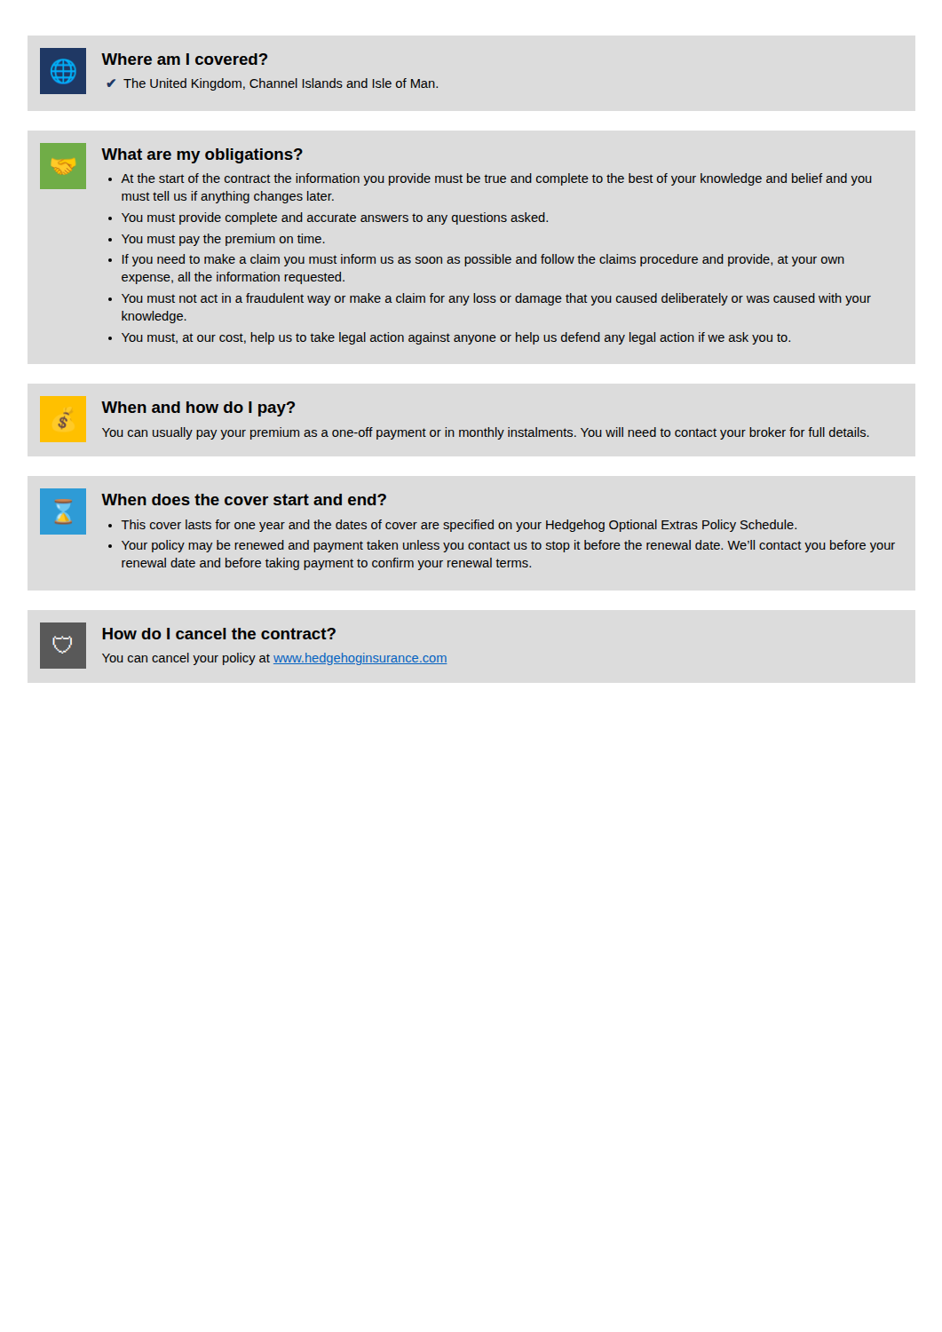🌐
Where am I covered?
The United Kingdom, Channel Islands and Isle of Man.
🤝
What are my obligations?
At the start of the contract the information you provide must be true and complete to the best of your knowledge and belief and you must tell us if anything changes later.
You must provide complete and accurate answers to any questions asked.
You must pay the premium on time.
If you need to make a claim you must inform us as soon as possible and follow the claims procedure and provide, at your own expense, all the information requested.
You must not act in a fraudulent way or make a claim for any loss or damage that you caused deliberately or was caused with your knowledge.
You must, at our cost, help us to take legal action against anyone or help us defend any legal action if we ask you to.
💰
When and how do I pay?
You can usually pay your premium as a one-off payment or in monthly instalments. You will need to contact your broker for full details.
⌛
When does the cover start and end?
This cover lasts for one year and the dates of cover are specified on your Hedgehog Optional Extras Policy Schedule.
Your policy may be renewed and payment taken unless you contact us to stop it before the renewal date. We’ll contact you before your renewal date and before taking payment to confirm your renewal terms.
🛡
How do I cancel the contract?
You can cancel your policy at www.hedgehoginsurance.com